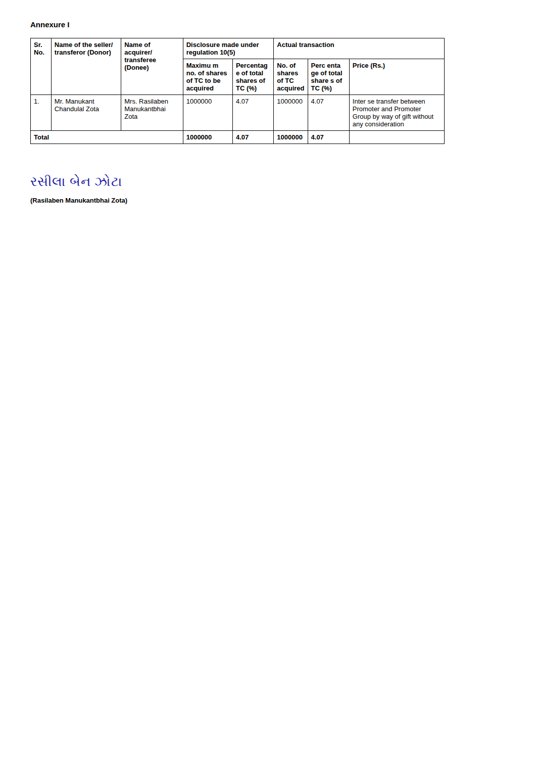Annexure I
| Sr. No. | Name of the seller/ transferor (Donor) | Name of acquirer/ transferee (Donee) | Disclosure made under regulation 10(5) | Actual transaction |
| --- | --- | --- | --- | --- |
| Maximu m no. of shares of TC to be acquired | Percentag e of total shares of TC (%) | No. of shares of TC acquired | Perc enta ge of total share s of TC (%) | Price (Rs.) |
| 1. | Mr. Manukant Chandulal Zota | Mrs. Rasilaben Manukantbhai Zota | 1000000 | 4.07 | 1000000 | 4.07 | Inter se transfer between Promoter and Promoter Group by way of gift without any consideration |
| Total | 1000000 | 4.07 | 1000000 | 4.07 | |
રસીલા બેન ઝોટા
(Rasilaben Manukantbhai Zota)